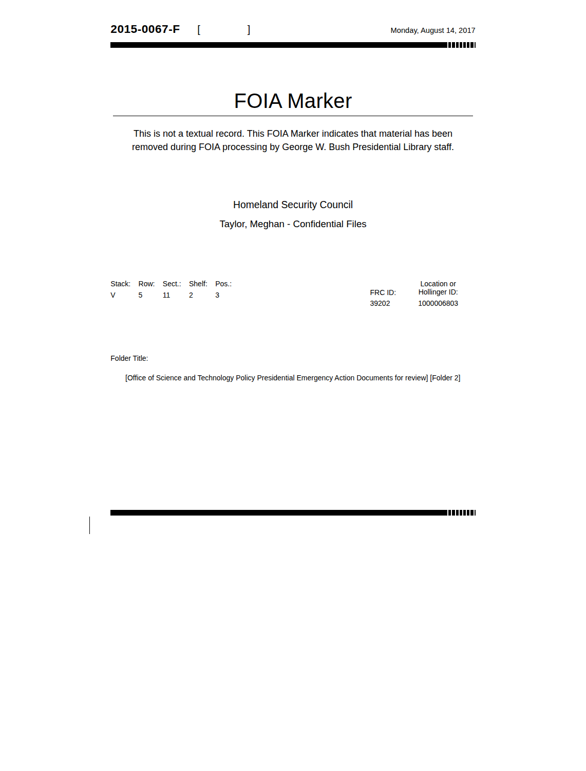2015-0067-F[ ]
Monday, August 14, 2017
FOIA Marker
This is not a textual record. This FOIA Marker indicates that material has been removed during FOIA processing by George W. Bush Presidential Library staff.
Homeland Security Council
Taylor, Meghan - Confidential Files
| Stack: | Row: | Sect.: | Shelf: | Pos.: |
| V | 5 | 11 | 2 | 3 |
| FRC ID: | Location or Hollinger ID: |
| 39202 | 1000006803 |
Folder Title:
[Office of Science and Technology Policy Presidential Emergency Action Documents for review] [Folder 2]